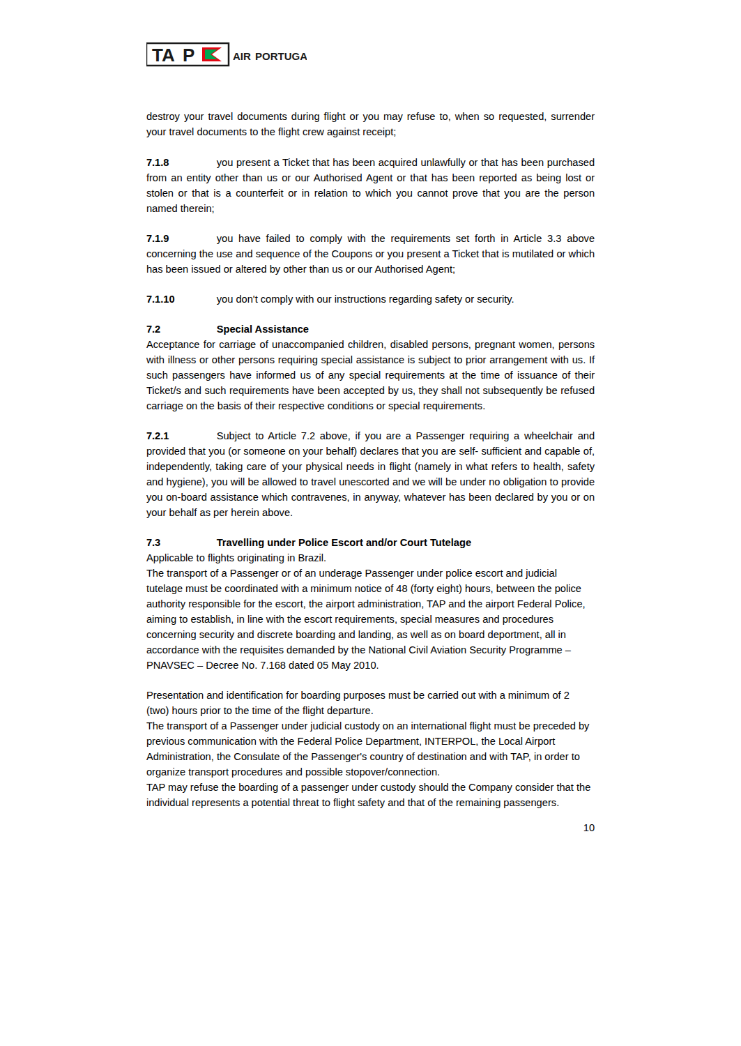TA P AIR PORTUGAL
destroy your travel documents during flight or you may refuse to, when so requested, surrender your travel documents to the flight crew against receipt;
7.1.8 you present a Ticket that has been acquired unlawfully or that has been purchased from an entity other than us or our Authorised Agent or that has been reported as being lost or stolen or that is a counterfeit or in relation to which you cannot prove that you are the person named therein;
7.1.9 you have failed to comply with the requirements set forth in Article 3.3 above concerning the use and sequence of the Coupons or you present a Ticket that is mutilated or which has been issued or altered by other than us or our Authorised Agent;
7.1.10 you don't comply with our instructions regarding safety or security.
7.2 Special Assistance
Acceptance for carriage of unaccompanied children, disabled persons, pregnant women, persons with illness or other persons requiring special assistance is subject to prior arrangement with us. If such passengers have informed us of any special requirements at the time of issuance of their Ticket/s and such requirements have been accepted by us, they shall not subsequently be refused carriage on the basis of their respective conditions or special requirements.
7.2.1 Subject to Article 7.2 above, if you are a Passenger requiring a wheelchair and provided that you (or someone on your behalf) declares that you are self- sufficient and capable of, independently, taking care of your physical needs in flight (namely in what refers to health, safety and hygiene), you will be allowed to travel unescorted and we will be under no obligation to provide you on-board assistance which contravenes, in anyway, whatever has been declared by you or on your behalf as per herein above.
7.3 Travelling under Police Escort and/or Court Tutelage
Applicable to flights originating in Brazil.
The transport of a Passenger or of an underage Passenger under police escort and judicial tutelage must be coordinated with a minimum notice of 48 (forty eight) hours, between the police authority responsible for the escort, the airport administration, TAP and the airport Federal Police, aiming to establish, in line with the escort requirements, special measures and procedures concerning security and discrete boarding and landing, as well as on board deportment, all in accordance with the requisites demanded by the National Civil Aviation Security Programme – PNAVSEC – Decree No. 7.168 dated 05 May 2010.
Presentation and identification for boarding purposes must be carried out with a minimum of 2 (two) hours prior to the time of the flight departure.
The transport of a Passenger under judicial custody on an international flight must be preceded by previous communication with the Federal Police Department, INTERPOL, the Local Airport Administration, the Consulate of the Passenger's country of destination and with TAP, in order to organize transport procedures and possible stopover/connection.
TAP may refuse the boarding of a passenger under custody should the Company consider that the individual represents a potential threat to flight safety and that of the remaining passengers.
10